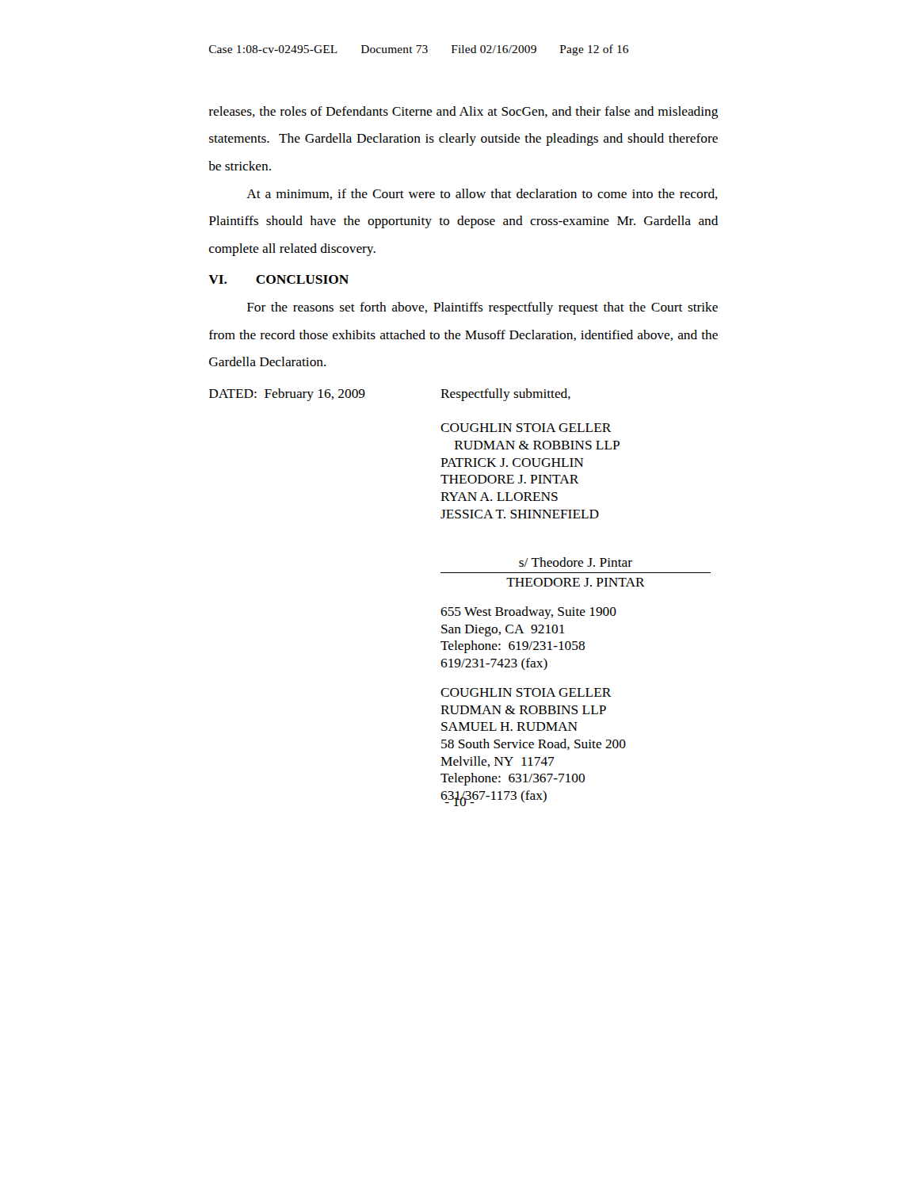Case 1:08-cv-02495-GEL Document 73 Filed 02/16/2009 Page 12 of 16
releases, the roles of Defendants Citerne and Alix at SocGen, and their false and misleading statements. The Gardella Declaration is clearly outside the pleadings and should therefore be stricken.
At a minimum, if the Court were to allow that declaration to come into the record, Plaintiffs should have the opportunity to depose and cross-examine Mr. Gardella and complete all related discovery.
VI. CONCLUSION
For the reasons set forth above, Plaintiffs respectfully request that the Court strike from the record those exhibits attached to the Musoff Declaration, identified above, and the Gardella Declaration.
DATED: February 16, 2009
Respectfully submitted,
COUGHLIN STOIA GELLER
RUDMAN & ROBBINS LLP
PATRICK J. COUGHLIN
THEODORE J. PINTAR
RYAN A. LLORENS
JESSICA T. SHINNEFIELD
s/ Theodore J. Pintar
THEODORE J. PINTAR
655 West Broadway, Suite 1900
San Diego, CA 92101
Telephone: 619/231-1058
619/231-7423 (fax)
COUGHLIN STOIA GELLER
RUDMAN & ROBBINS LLP
SAMUEL H. RUDMAN
58 South Service Road, Suite 200
Melville, NY 11747
Telephone: 631/367-7100
631/367-1173 (fax)
- 10 -